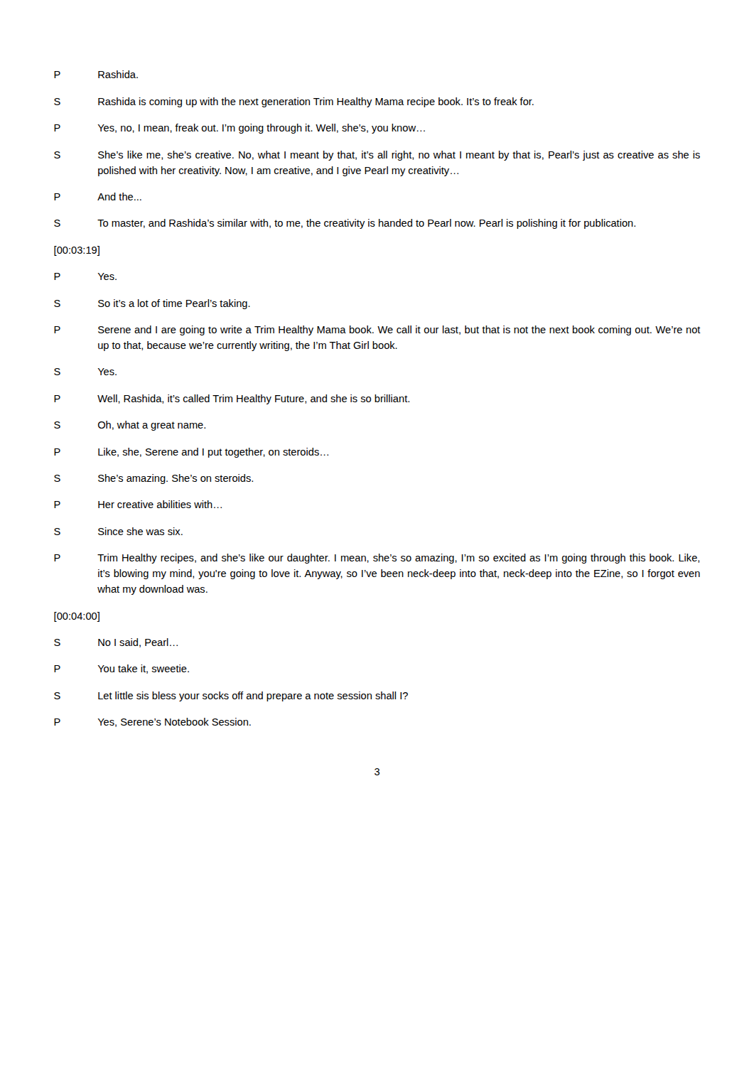| P | Rashida. |
| S | Rashida is coming up with the next generation Trim Healthy Mama recipe book. It’s to freak for. |
| P | Yes, no, I mean, freak out. I’m going through it. Well, she’s, you know… |
| S | She’s like me, she’s creative. No, what I meant by that, it’s all right, no what I meant by that is, Pearl’s just as creative as she is polished with her creativity. Now, I am creative, and I give Pearl my creativity… |
| P | And the... |
| S | To master, and Rashida’s similar with, to me, the creativity is handed to Pearl now. Pearl is polishing it for publication. |
[00:03:19]
| P | Yes. |
| S | So it’s a lot of time Pearl’s taking. |
| P | Serene and I are going to write a Trim Healthy Mama book. We call it our last, but that is not the next book coming out. We’re not up to that, because we’re currently writing, the I’m That Girl book. |
| S | Yes. |
| P | Well, Rashida, it’s called Trim Healthy Future, and she is so brilliant. |
| S | Oh, what a great name. |
| P | Like, she, Serene and I put together, on steroids… |
| S | She’s amazing. She’s on steroids. |
| P | Her creative abilities with… |
| S | Since she was six. |
| P | Trim Healthy recipes, and she’s like our daughter. I mean, she’s so amazing, I’m so excited as I’m going through this book. Like, it’s blowing my mind, you're going to love it. Anyway, so I’ve been neck-deep into that, neck-deep into the EZine, so I forgot even what my download was. |
[00:04:00]
| S | No I said, Pearl… |
| P | You take it, sweetie. |
| S | Let little sis bless your socks off and prepare a note session shall I? |
| P | Yes, Serene’s Notebook Session. |
3